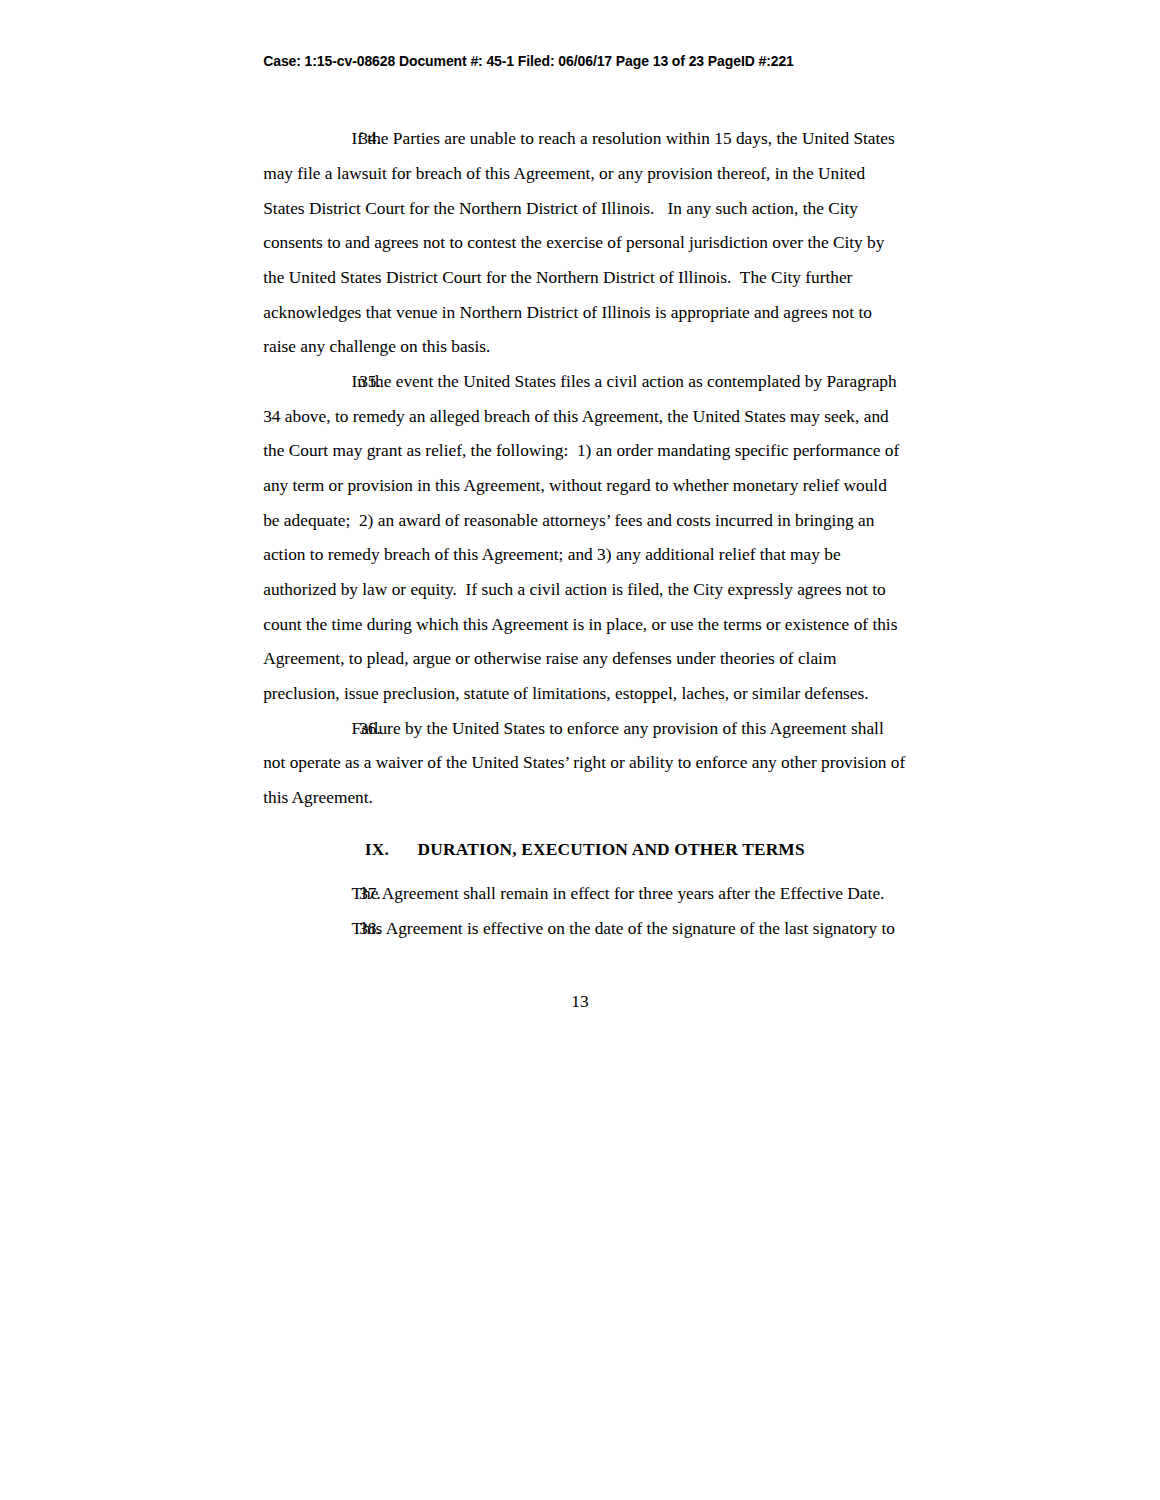Case: 1:15-cv-08628 Document #: 45-1 Filed: 06/06/17 Page 13 of 23 PageID #:221
34. If the Parties are unable to reach a resolution within 15 days, the United States may file a lawsuit for breach of this Agreement, or any provision thereof, in the United States District Court for the Northern District of Illinois. In any such action, the City consents to and agrees not to contest the exercise of personal jurisdiction over the City by the United States District Court for the Northern District of Illinois. The City further acknowledges that venue in Northern District of Illinois is appropriate and agrees not to raise any challenge on this basis.
35. In the event the United States files a civil action as contemplated by Paragraph 34 above, to remedy an alleged breach of this Agreement, the United States may seek, and the Court may grant as relief, the following: 1) an order mandating specific performance of any term or provision in this Agreement, without regard to whether monetary relief would be adequate; 2) an award of reasonable attorneys’ fees and costs incurred in bringing an action to remedy breach of this Agreement; and 3) any additional relief that may be authorized by law or equity. If such a civil action is filed, the City expressly agrees not to count the time during which this Agreement is in place, or use the terms or existence of this Agreement, to plead, argue or otherwise raise any defenses under theories of claim preclusion, issue preclusion, statute of limitations, estoppel, laches, or similar defenses.
36. Failure by the United States to enforce any provision of this Agreement shall not operate as a waiver of the United States’ right or ability to enforce any other provision of this Agreement.
IX. DURATION, EXECUTION AND OTHER TERMS
37. The Agreement shall remain in effect for three years after the Effective Date.
38. This Agreement is effective on the date of the signature of the last signatory to
13